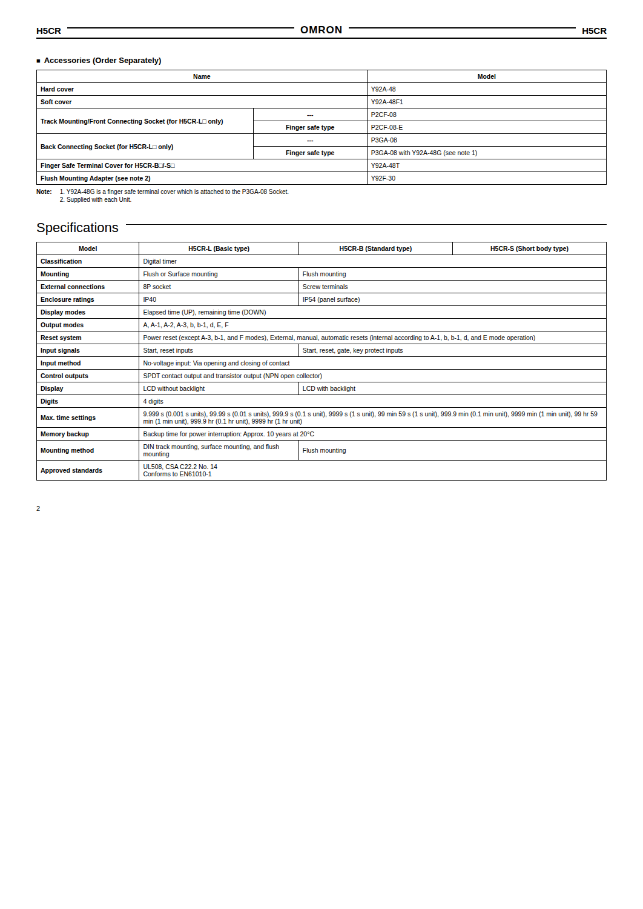H5CR OMRON H5CR
Accessories (Order Separately)
| Name | Model |
| --- | --- |
| Hard cover | Y92A-48 |
| Soft cover | Y92A-48F1 |
| Track Mounting/Front Connecting Socket (for H5CR-L □ only) | --- | P2CF-08 |
| Finger safe type | P2CF-08-E |
| Back Connecting Socket (for H5CR-L □ only) | --- | P3GA-08 |
| Finger safe type | P3GA-08 with Y92A-48G (see note 1) |
| Finger Safe Terminal Cover for H5CR-B □ /-S □ | Y92A-48T |
| Flush Mounting Adapter (see note 2) | Y92F-30 |
Note:
1. Y92A-48G is a finger safe terminal cover which is attached to the P3GA-08 Socket.
2. Supplied with each Unit.
Specifications
| Model | H5CR-L (Basic type) | H5CR-B (Standard type) | H5CR-S (Short body type) |
| --- | --- | --- | --- |
| Classification | Digital timer |
| Mounting | Flush or Surface mounting | Flush mounting |
| External connections | 8P socket | Screw terminals |
| Enclosure ratings | IP40 | IP54 (panel surface) |
| Display modes | Elapsed time (UP), remaining time (DOWN) |
| Output modes | A, A-1, A-2, A-3, b, b-1, d, E, F |
| Reset system | Power reset (except A-3, b-1, and F modes), External, manual, automatic resets (internal according to A-1, b, b-1, d, and E mode operation) |
| Input signals | Start, reset inputs | Start, reset, gate, key protect inputs |
| Input method | No-voltage input: Via opening and closing of contact |
| Control outputs | SPDT contact output and transistor output (NPN open collector) |
| Display | LCD without backlight | LCD with backlight |
| Digits | 4 digits |
| Max. time settings | 9.999 s (0.001 s units), 99.99 s (0.01 s units), 999.9 s (0.1 s unit), 9999 s (1 s unit), 99 min 59 s (1 s unit), 999.9 min (0.1 min unit), 9999 min (1 min unit), 99 hr 59 min (1 min unit), 999.9 hr (0.1 hr unit), 9999 hr (1 hr unit) |
| Memory backup | Backup time for power interruption: Approx. 10 years at 20°C |
| Mounting method | DIN track mounting, surface mounting, and flush mounting | Flush mounting |
| Approved standards | UL508, CSA C22.2 No. 14 Conforms to EN61010-1 |
2